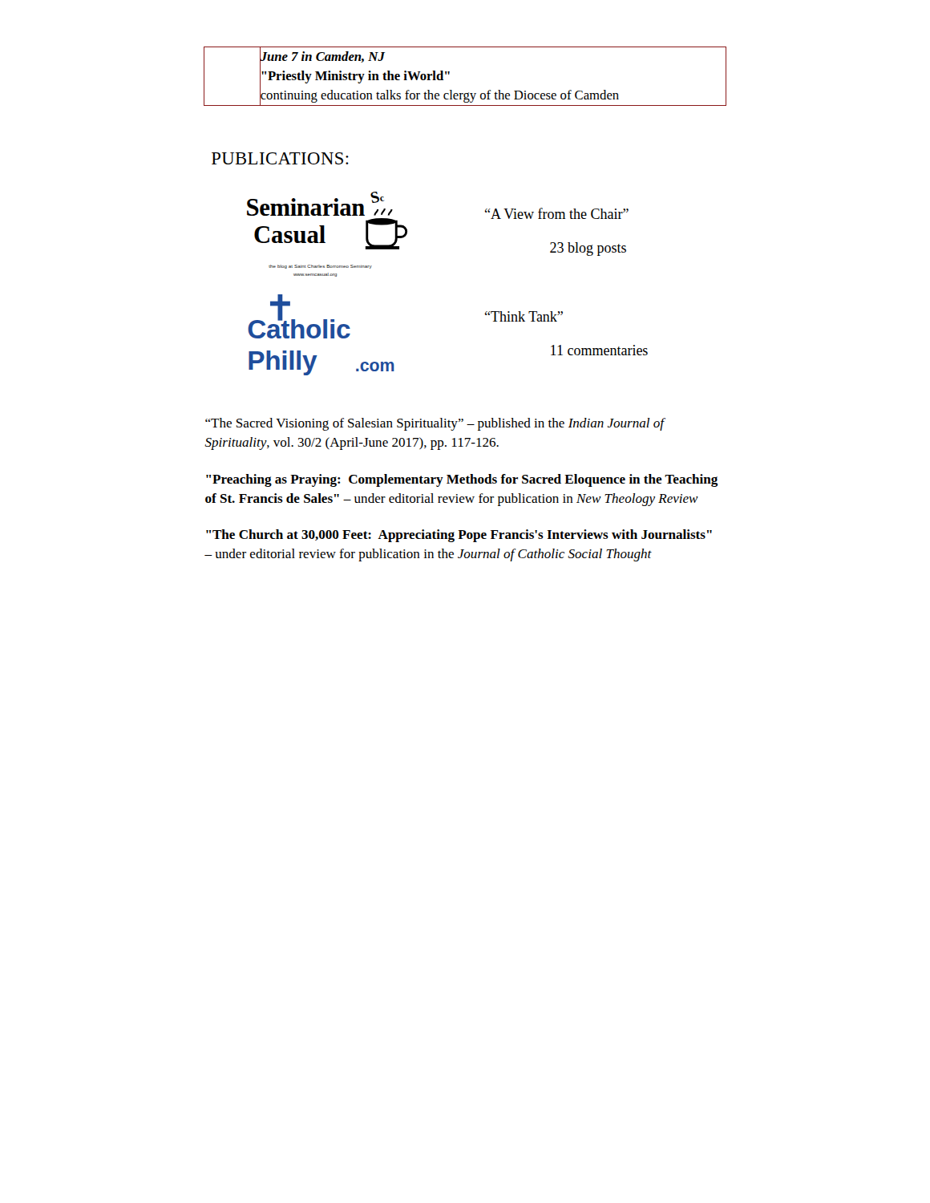| | June 7 in Camden, NJ "Priestly Ministry in the iWorld" continuing education talks for the clergy of the Diocese of Camden |
PUBLICATIONS:
Seminarian
Casual
Sc
the blog at Saint Charles Borromeo Seminary
www.semcasual.org
“A View from the Chair” 23 blog posts
Catholic
Philly
.com
“Think Tank” 11 commentaries
“The Sacred Visioning of Salesian Spirituality” – published in the Indian Journal of Spirituality, vol. 30/2 (April-June 2017), pp. 117-126.
"Preaching as Praying: Complementary Methods for Sacred Eloquence in the Teaching of St. Francis de Sales" – under editorial review for publication in New Theology Review
"The Church at 30,000 Feet: Appreciating Pope Francis's Interviews with Journalists" – under editorial review for publication in the Journal of Catholic Social Thought